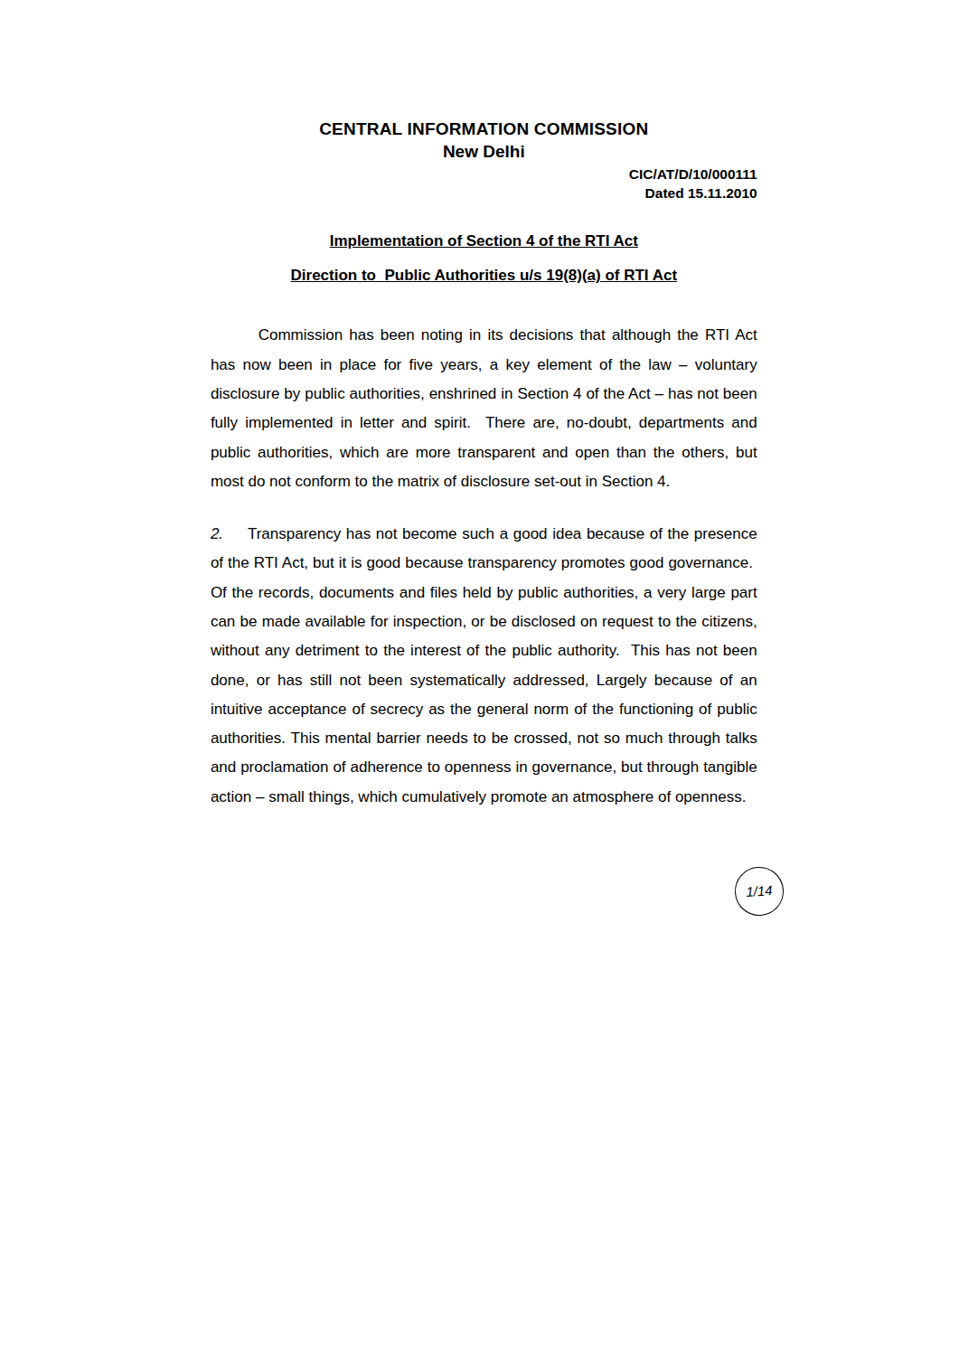CENTRAL INFORMATION COMMISSION
New Delhi
CIC/AT/D/10/000111
Dated 15.11.2010
Implementation of Section 4 of the RTI Act
Direction to Public Authorities u/s 19(8)(a) of RTI Act
Commission has been noting in its decisions that although the RTI Act has now been in place for five years, a key element of the law – voluntary disclosure by public authorities, enshrined in Section 4 of the Act – has not been fully implemented in letter and spirit. There are, no-doubt, departments and public authorities, which are more transparent and open than the others, but most do not conform to the matrix of disclosure set-out in Section 4.
2. Transparency has not become such a good idea because of the presence of the RTI Act, but it is good because transparency promotes good governance. Of the records, documents and files held by public authorities, a very large part can be made available for inspection, or be disclosed on request to the citizens, without any detriment to the interest of the public authority. This has not been done, or has still not been systematically addressed, Largely because of an intuitive acceptance of secrecy as the general norm of the functioning of public authorities. This mental barrier needs to be crossed, not so much through talks and proclamation of adherence to openness in governance, but through tangible action – small things, which cumulatively promote an atmosphere of openness.
1/14